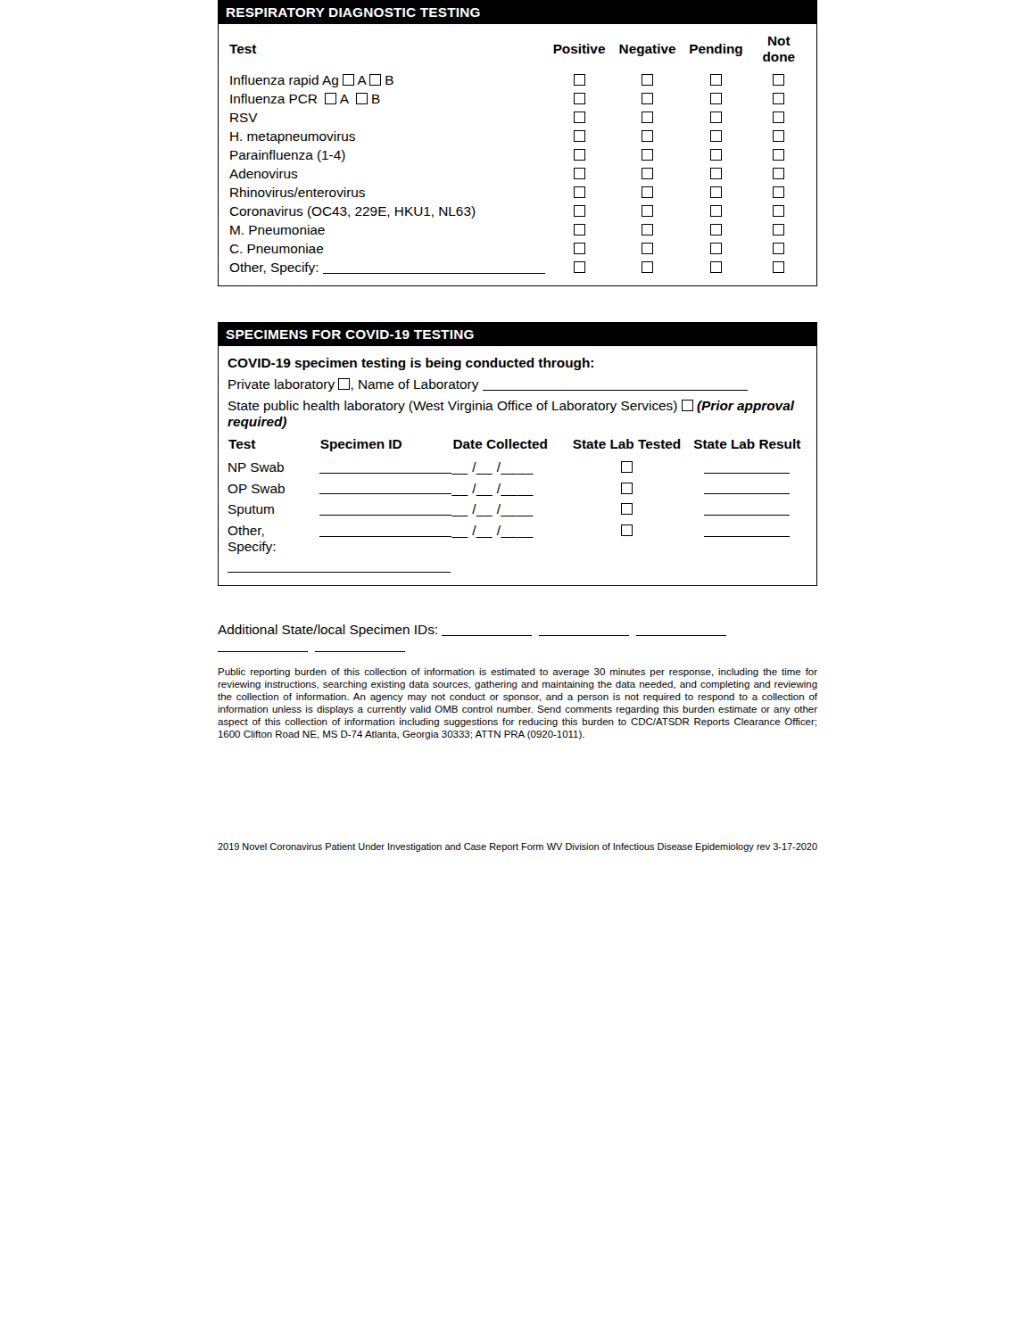RESPIRATORY DIAGNOSTIC TESTING
| Test | Positive | Negative | Pending | Not done |
| --- | --- | --- | --- | --- |
| Influenza rapid Ag A B | | | | |
| Influenza PCR A B | | | | |
| RSV | | | | |
| H. metapneumovirus | | | | |
| Parainfluenza (1-4) | | | | |
| Adenovirus | | | | |
| Rhinovirus/enterovirus | | | | |
| Coronavirus (OC43, 229E, HKU1, NL63) | | | | |
| M. Pneumoniae | | | | |
| C. Pneumoniae | | | | |
| Other, Specify: | | | | |
SPECIMENS FOR COVID-19 TESTING
COVID-19 specimen testing is being conducted through:
Private laboratory , Name of Laboratory
State public health laboratory (West Virginia Office of Laboratory Services) (Prior approval required)
| Test | Specimen ID | Date Collected | State Lab Tested | State Lab Result |
| --- | --- | --- | --- | --- |
| NP Swab | | __ /__ /____ | | |
| OP Swab | | __ /__ /____ | | |
| Sputum | | __ /__ /____ | | |
| Other, Specify: | | __ /__ /____ | | |
Additional State/local Specimen IDs:
Public reporting burden of this collection of information is estimated to average 30 minutes per response, including the time for reviewing instructions, searching existing data sources, gathering and maintaining the data needed, and completing and reviewing the collection of information. An agency may not conduct or sponsor, and a person is not required to respond to a collection of information unless is displays a currently valid OMB control number. Send comments regarding this burden estimate or any other aspect of this collection of information including suggestions for reducing this burden to CDC/ATSDR Reports Clearance Officer; 1600 Clifton Road NE, MS D-74 Atlanta, Georgia 30333; ATTN PRA (0920-1011).
2019 Novel Coronavirus Patient Under Investigation and Case Report Form WV Division of Infectious Disease Epidemiology rev 3-17-2020